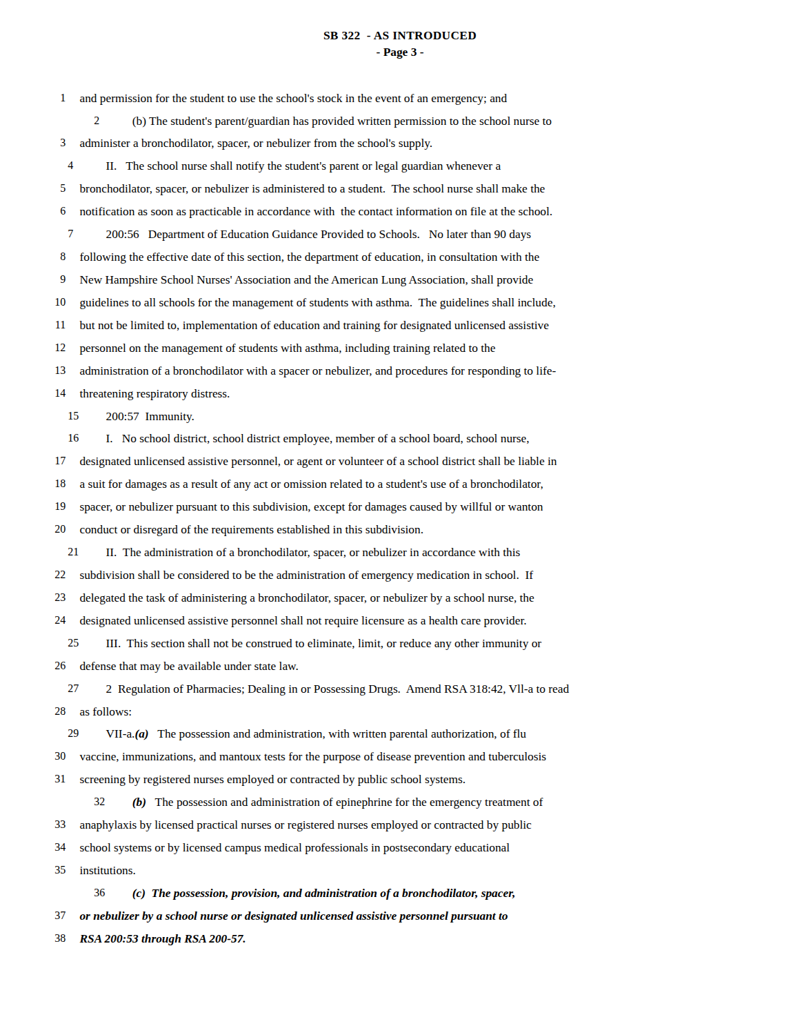SB 322 - AS INTRODUCED
- Page 3 -
and permission for the student to use the school's stock in the event of an emergency; and
(b) The student's parent/guardian has provided written permission to the school nurse to
administer a bronchodilator, spacer, or nebulizer from the school's supply.
II. The school nurse shall notify the student's parent or legal guardian whenever a
bronchodilator, spacer, or nebulizer is administered to a student. The school nurse shall make the
notification as soon as practicable in accordance with the contact information on file at the school.
200:56 Department of Education Guidance Provided to Schools. No later than 90 days
following the effective date of this section, the department of education, in consultation with the
New Hampshire School Nurses' Association and the American Lung Association, shall provide
guidelines to all schools for the management of students with asthma. The guidelines shall include,
but not be limited to, implementation of education and training for designated unlicensed assistive
personnel on the management of students with asthma, including training related to the
administration of a bronchodilator with a spacer or nebulizer, and procedures for responding to life-
threatening respiratory distress.
200:57 Immunity.
I. No school district, school district employee, member of a school board, school nurse,
designated unlicensed assistive personnel, or agent or volunteer of a school district shall be liable in
a suit for damages as a result of any act or omission related to a student's use of a bronchodilator,
spacer, or nebulizer pursuant to this subdivision, except for damages caused by willful or wanton
conduct or disregard of the requirements established in this subdivision.
II. The administration of a bronchodilator, spacer, or nebulizer in accordance with this
subdivision shall be considered to be the administration of emergency medication in school. If
delegated the task of administering a bronchodilator, spacer, or nebulizer by a school nurse, the
designated unlicensed assistive personnel shall not require licensure as a health care provider.
III. This section shall not be construed to eliminate, limit, or reduce any other immunity or
defense that may be available under state law.
2 Regulation of Pharmacies; Dealing in or Possessing Drugs. Amend RSA 318:42, Vll-a to read
as follows:
VII-a.(a) The possession and administration, with written parental authorization, of flu
vaccine, immunizations, and mantoux tests for the purpose of disease prevention and tuberculosis
screening by registered nurses employed or contracted by public school systems.
(b) The possession and administration of epinephrine for the emergency treatment of
anaphylaxis by licensed practical nurses or registered nurses employed or contracted by public
school systems or by licensed campus medical professionals in postsecondary educational
institutions.
(c) The possession, provision, and administration of a bronchodilator, spacer,
or nebulizer by a school nurse or designated unlicensed assistive personnel pursuant to
RSA 200:53 through RSA 200-57.